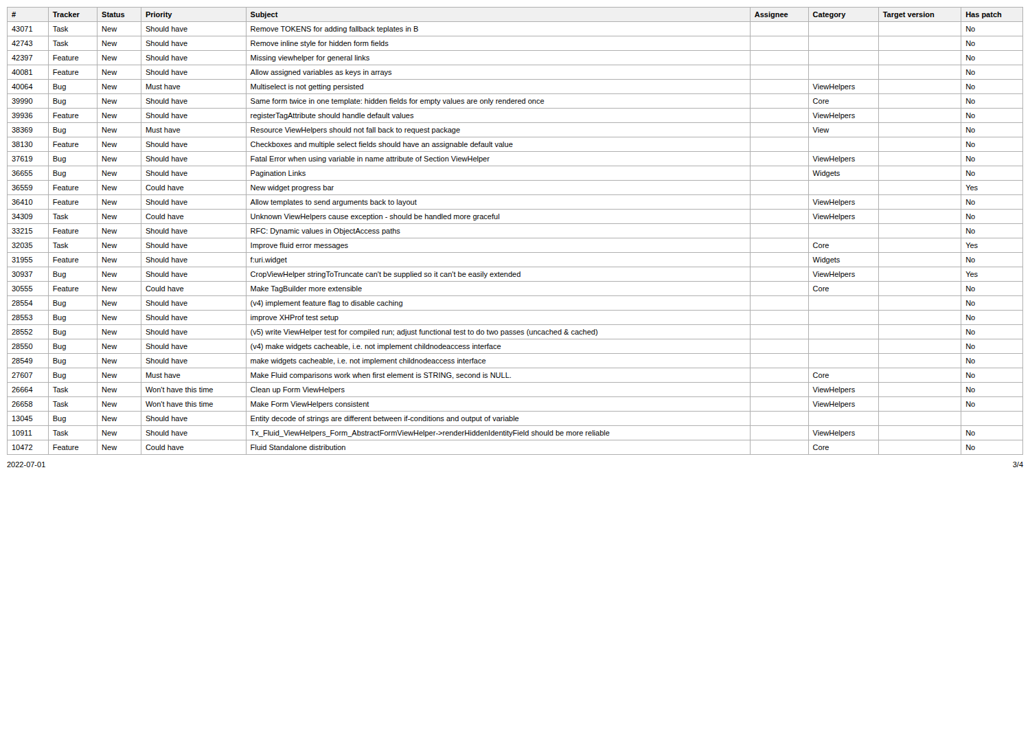| # | Tracker | Status | Priority | Subject | Assignee | Category | Target version | Has patch |
| --- | --- | --- | --- | --- | --- | --- | --- | --- |
| 43071 | Task | New | Should have | Remove TOKENS for adding fallback teplates in B | | | | No |
| 42743 | Task | New | Should have | Remove inline style for hidden form fields | | | | No |
| 42397 | Feature | New | Should have | Missing viewhelper for general links | | | | No |
| 40081 | Feature | New | Should have | Allow assigned variables as keys in arrays | | | | No |
| 40064 | Bug | New | Must have | Multiselect is not getting persisted | | ViewHelpers | | No |
| 39990 | Bug | New | Should have | Same form twice in one template: hidden fields for empty values are only rendered once | | Core | | No |
| 39936 | Feature | New | Should have | registerTagAttribute should handle default values | | ViewHelpers | | No |
| 38369 | Bug | New | Must have | Resource ViewHelpers should not fall back to request package | | View | | No |
| 38130 | Feature | New | Should have | Checkboxes and multiple select fields should have an assignable default value | | | | No |
| 37619 | Bug | New | Should have | Fatal Error when using variable in name attribute of Section ViewHelper | | ViewHelpers | | No |
| 36655 | Bug | New | Should have | Pagination Links | | Widgets | | No |
| 36559 | Feature | New | Could have | New widget progress bar | | | | Yes |
| 36410 | Feature | New | Should have | Allow templates to send arguments back to layout | | ViewHelpers | | No |
| 34309 | Task | New | Could have | Unknown ViewHelpers cause exception - should be handled more graceful | | ViewHelpers | | No |
| 33215 | Feature | New | Should have | RFC: Dynamic values in ObjectAccess paths | | | | No |
| 32035 | Task | New | Should have | Improve fluid error messages | | Core | | Yes |
| 31955 | Feature | New | Should have | f:uri.widget | | Widgets | | No |
| 30937 | Bug | New | Should have | CropViewHelper stringToTruncate can't be supplied so it can't be easily extended | | ViewHelpers | | Yes |
| 30555 | Feature | New | Could have | Make TagBuilder more extensible | | Core | | No |
| 28554 | Bug | New | Should have | (v4) implement feature flag to disable caching | | | | No |
| 28553 | Bug | New | Should have | improve XHProf test setup | | | | No |
| 28552 | Bug | New | Should have | (v5) write ViewHelper test for compiled run; adjust functional test to do two passes (uncached & cached) | | | | No |
| 28550 | Bug | New | Should have | (v4) make widgets cacheable, i.e. not implement childnodeaccess interface | | | | No |
| 28549 | Bug | New | Should have | make widgets cacheable, i.e. not implement childnodeaccess interface | | | | No |
| 27607 | Bug | New | Must have | Make Fluid comparisons work when first element is STRING, second is NULL. | | Core | | No |
| 26664 | Task | New | Won't have this time | Clean up Form ViewHelpers | | ViewHelpers | | No |
| 26658 | Task | New | Won't have this time | Make Form ViewHelpers consistent | | ViewHelpers | | No |
| 13045 | Bug | New | Should have | Entity decode of strings are different between if-conditions and output of variable | | | | |
| 10911 | Task | New | Should have | Tx_Fluid_ViewHelpers_Form_AbstractFormViewHelper->renderHiddenIdentityField should be more reliable | | ViewHelpers | | No |
| 10472 | Feature | New | Could have | Fluid Standalone distribution | | Core | | No |
2022-07-01 3/4